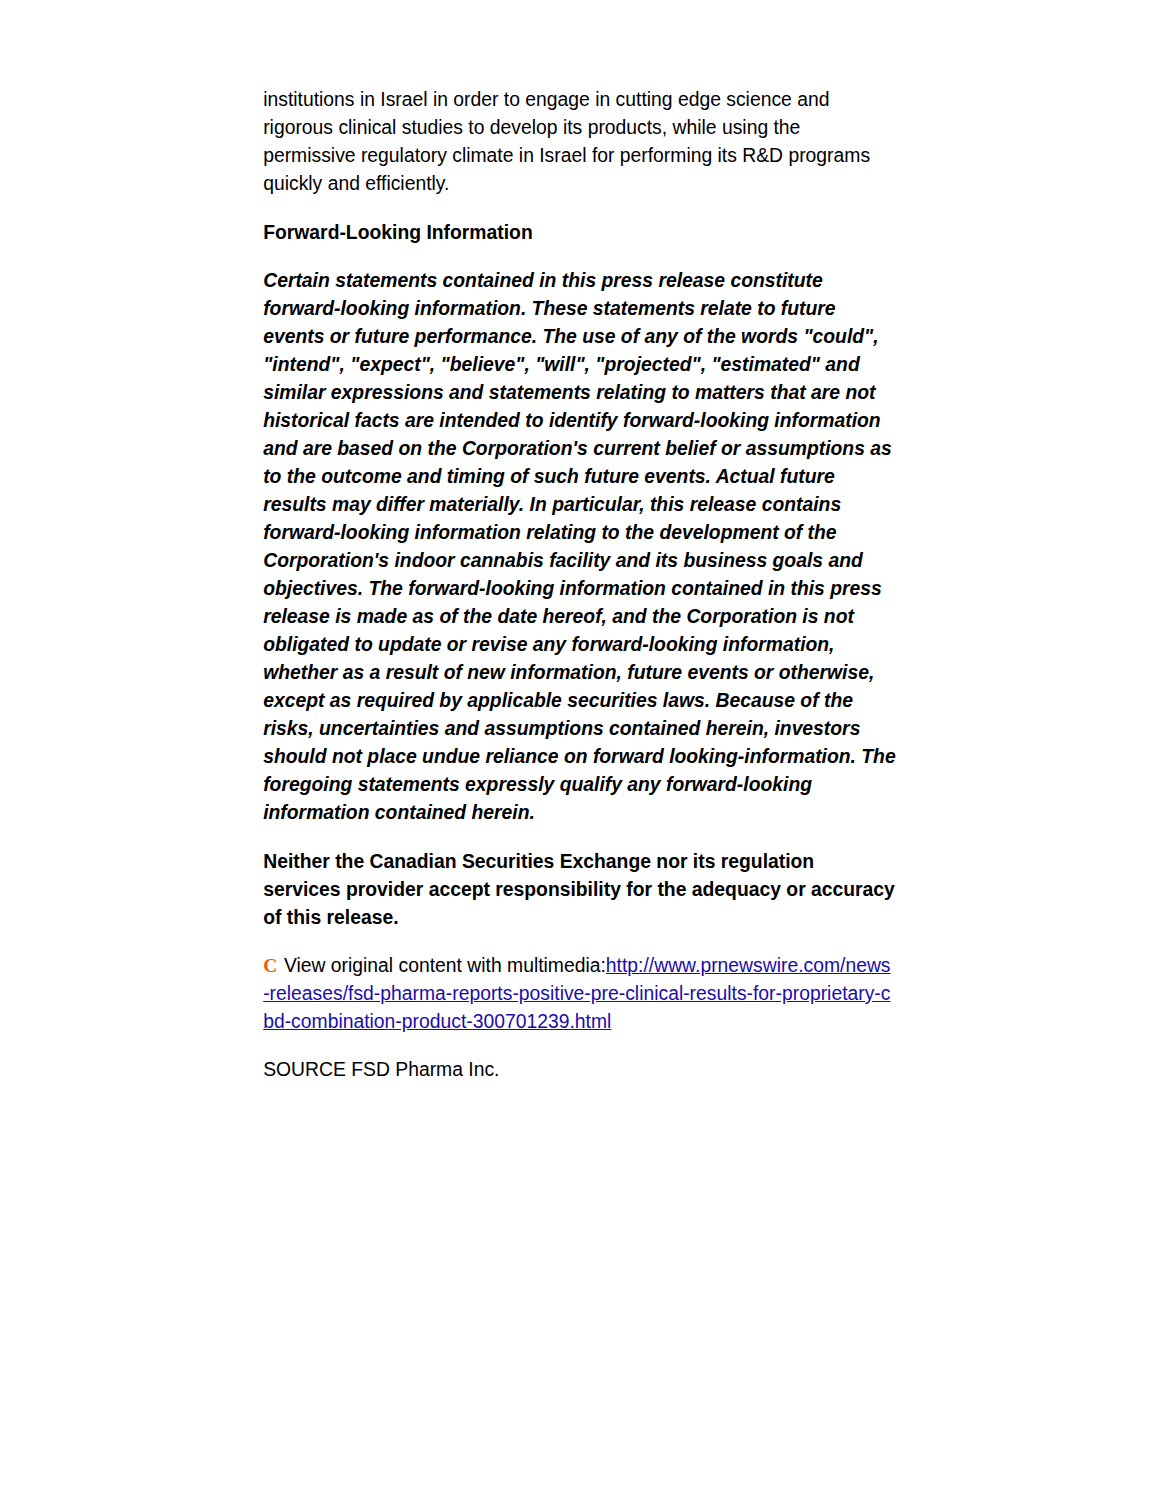institutions in Israel in order to engage in cutting edge science and rigorous clinical studies to develop its products, while using the permissive regulatory climate in Israel for performing its R&D programs quickly and efficiently.
Forward-Looking Information
Certain statements contained in this press release constitute forward-looking information. These statements relate to future events or future performance. The use of any of the words "could", "intend", "expect", "believe", "will", "projected", "estimated" and similar expressions and statements relating to matters that are not historical facts are intended to identify forward-looking information and are based on the Corporation's current belief or assumptions as to the outcome and timing of such future events. Actual future results may differ materially. In particular, this release contains forward-looking information relating to the development of the Corporation's indoor cannabis facility and its business goals and objectives. The forward-looking information contained in this press release is made as of the date hereof, and the Corporation is not obligated to update or revise any forward-looking information, whether as a result of new information, future events or otherwise, except as required by applicable securities laws. Because of the risks, uncertainties and assumptions contained herein, investors should not place undue reliance on forward looking-information. The foregoing statements expressly qualify any forward-looking information contained herein.
Neither the Canadian Securities Exchange nor its regulation services provider accept responsibility for the adequacy or accuracy of this release.
CView original content with multimedia:http://www.prnewswire.com/news-releases/fsd-pharma-reports-positive-pre-clinical-results-for-proprietary-cbd-combination-product-300701239.html
SOURCE FSD Pharma Inc.